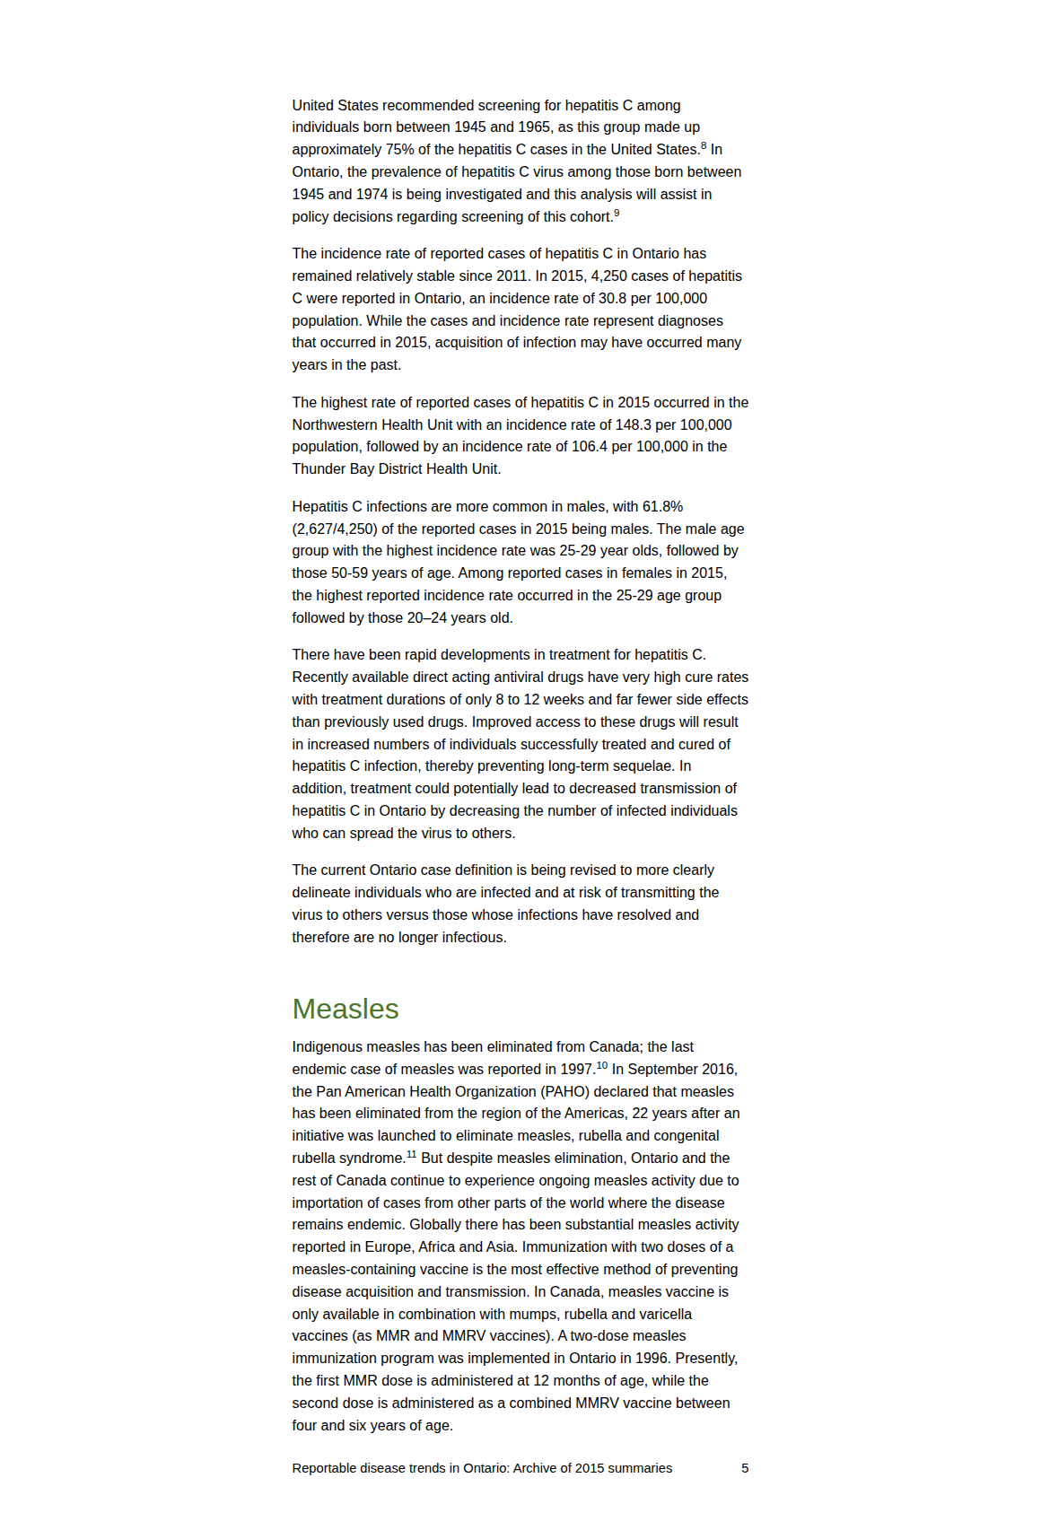United States recommended screening for hepatitis C among individuals born between 1945 and 1965, as this group made up approximately 75% of the hepatitis C cases in the United States.8 In Ontario, the prevalence of hepatitis C virus among those born between 1945 and 1974 is being investigated and this analysis will assist in policy decisions regarding screening of this cohort.9
The incidence rate of reported cases of hepatitis C in Ontario has remained relatively stable since 2011. In 2015, 4,250 cases of hepatitis C were reported in Ontario, an incidence rate of 30.8 per 100,000 population. While the cases and incidence rate represent diagnoses that occurred in 2015, acquisition of infection may have occurred many years in the past.
The highest rate of reported cases of hepatitis C in 2015 occurred in the Northwestern Health Unit with an incidence rate of 148.3 per 100,000 population, followed by an incidence rate of 106.4 per 100,000 in the Thunder Bay District Health Unit.
Hepatitis C infections are more common in males, with 61.8% (2,627/4,250) of the reported cases in 2015 being males. The male age group with the highest incidence rate was 25-29 year olds, followed by those 50-59 years of age. Among reported cases in females in 2015, the highest reported incidence rate occurred in the 25-29 age group followed by those 20–24 years old.
There have been rapid developments in treatment for hepatitis C. Recently available direct acting antiviral drugs have very high cure rates with treatment durations of only 8 to 12 weeks and far fewer side effects than previously used drugs. Improved access to these drugs will result in increased numbers of individuals successfully treated and cured of hepatitis C infection, thereby preventing long-term sequelae. In addition, treatment could potentially lead to decreased transmission of hepatitis C in Ontario by decreasing the number of infected individuals who can spread the virus to others.
The current Ontario case definition is being revised to more clearly delineate individuals who are infected and at risk of transmitting the virus to others versus those whose infections have resolved and therefore are no longer infectious.
Measles
Indigenous measles has been eliminated from Canada; the last endemic case of measles was reported in 1997.10 In September 2016, the Pan American Health Organization (PAHO) declared that measles has been eliminated from the region of the Americas, 22 years after an initiative was launched to eliminate measles, rubella and congenital rubella syndrome.11 But despite measles elimination, Ontario and the rest of Canada continue to experience ongoing measles activity due to importation of cases from other parts of the world where the disease remains endemic. Globally there has been substantial measles activity reported in Europe, Africa and Asia. Immunization with two doses of a measles-containing vaccine is the most effective method of preventing disease acquisition and transmission. In Canada, measles vaccine is only available in combination with mumps, rubella and varicella vaccines (as MMR and MMRV vaccines). A two-dose measles immunization program was implemented in Ontario in 1996. Presently, the first MMR dose is administered at 12 months of age, while the second dose is administered as a combined MMRV vaccine between four and six years of age.
Reportable disease trends in Ontario: Archive of 2015 summaries 5